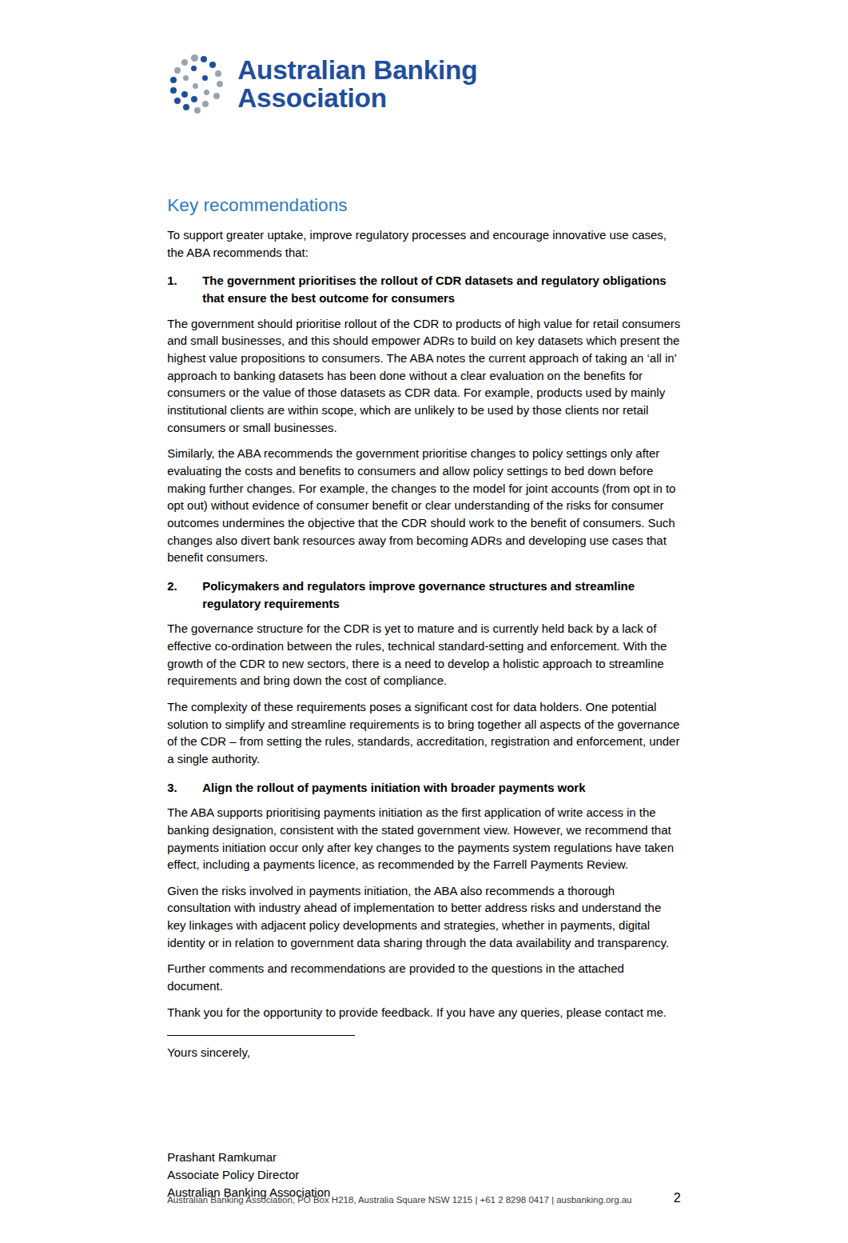Australian Banking
Association
Key recommendations
To support greater uptake, improve regulatory processes and encourage innovative use cases, the ABA recommends that:
1.
The government prioritises the rollout of CDR datasets and regulatory obligations that ensure the best outcome for consumers
The government should prioritise rollout of the CDR to products of high value for retail consumers and small businesses, and this should empower ADRs to build on key datasets which present the highest value propositions to consumers. The ABA notes the current approach of taking an ‘all in’ approach to banking datasets has been done without a clear evaluation on the benefits for consumers or the value of those datasets as CDR data. For example, products used by mainly institutional clients are within scope, which are unlikely to be used by those clients nor retail consumers or small businesses.
Similarly, the ABA recommends the government prioritise changes to policy settings only after evaluating the costs and benefits to consumers and allow policy settings to bed down before making further changes. For example, the changes to the model for joint accounts (from opt in to opt out) without evidence of consumer benefit or clear understanding of the risks for consumer outcomes undermines the objective that the CDR should work to the benefit of consumers. Such changes also divert bank resources away from becoming ADRs and developing use cases that benefit consumers.
2.
Policymakers and regulators improve governance structures and streamline regulatory requirements
The governance structure for the CDR is yet to mature and is currently held back by a lack of effective co-ordination between the rules, technical standard-setting and enforcement. With the growth of the CDR to new sectors, there is a need to develop a holistic approach to streamline requirements and bring down the cost of compliance.
The complexity of these requirements poses a significant cost for data holders. One potential solution to simplify and streamline requirements is to bring together all aspects of the governance of the CDR – from setting the rules, standards, accreditation, registration and enforcement, under a single authority.
3.
Align the rollout of payments initiation with broader payments work
The ABA supports prioritising payments initiation as the first application of write access in the banking designation, consistent with the stated government view. However, we recommend that payments initiation occur only after key changes to the payments system regulations have taken effect, including a payments licence, as recommended by the Farrell Payments Review.
Given the risks involved in payments initiation, the ABA also recommends a thorough consultation with industry ahead of implementation to better address risks and understand the key linkages with adjacent policy developments and strategies, whether in payments, digital identity or in relation to government data sharing through the data availability and transparency.
Further comments and recommendations are provided to the questions in the attached document.
Thank you for the opportunity to provide feedback. If you have any queries, please contact me.
Yours sincerely,
Prashant Ramkumar
Associate Policy Director
Australian Banking Association
Australian Banking Association, PO Box H218, Australia Square NSW 1215 | +61 2 8298 0417 | ausbanking.org.au
2